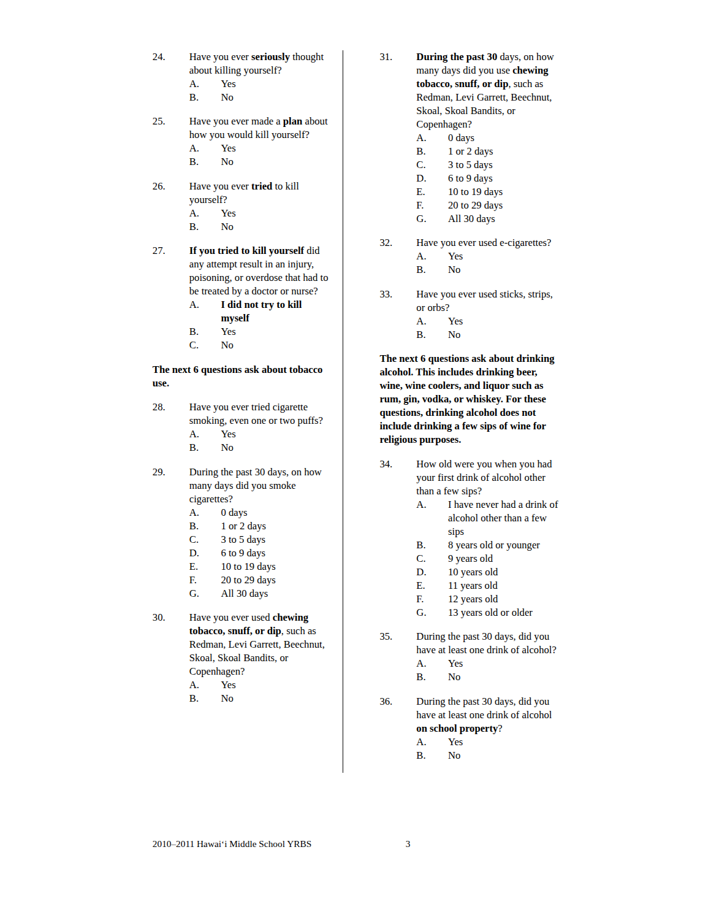24. Have you ever seriously thought about killing yourself?
A. Yes
B. No
25. Have you ever made a plan about how you would kill yourself?
A. Yes
B. No
26. Have you ever tried to kill yourself?
A. Yes
B. No
27. If you tried to kill yourself did any attempt result in an injury, poisoning, or overdose that had to be treated by a doctor or nurse?
A. I did not try to kill myself
B. Yes
C. No
The next 6 questions ask about tobacco use.
28. Have you ever tried cigarette smoking, even one or two puffs?
A. Yes
B. No
29. During the past 30 days, on how many days did you smoke cigarettes?
A. 0 days
B. 1 or 2 days
C. 3 to 5 days
D. 6 to 9 days
E. 10 to 19 days
F. 20 to 29 days
G. All 30 days
30. Have you ever used chewing tobacco, snuff, or dip, such as Redman, Levi Garrett, Beechnut, Skoal, Skoal Bandits, or Copenhagen?
A. Yes
B. No
31. During the past 30 days, on how many days did you use chewing tobacco, snuff, or dip, such as Redman, Levi Garrett, Beechnut, Skoal, Skoal Bandits, or Copenhagen?
A. 0 days
B. 1 or 2 days
C. 3 to 5 days
D. 6 to 9 days
E. 10 to 19 days
F. 20 to 29 days
G. All 30 days
32. Have you ever used e-cigarettes?
A. Yes
B. No
33. Have you ever used sticks, strips, or orbs?
A. Yes
B. No
The next 6 questions ask about drinking alcohol. This includes drinking beer, wine, wine coolers, and liquor such as rum, gin, vodka, or whiskey. For these questions, drinking alcohol does not include drinking a few sips of wine for religious purposes.
34. How old were you when you had your first drink of alcohol other than a few sips?
A. I have never had a drink of alcohol other than a few sips
B. 8 years old or younger
C. 9 years old
D. 10 years old
E. 11 years old
F. 12 years old
G. 13 years old or older
35. During the past 30 days, did you have at least one drink of alcohol?
A. Yes
B. No
36. During the past 30 days, did you have at least one drink of alcohol on school property?
A. Yes
B. No
2010–2011 Hawai‘i Middle School YRBS 3